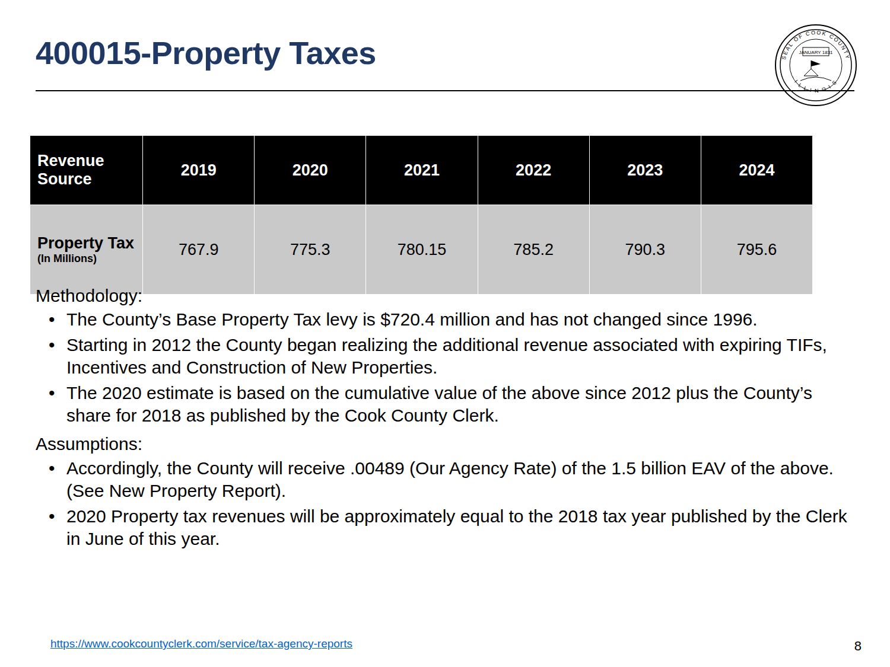400015-Property Taxes
SEAL OF COOK COUNTY · I L L I N O I S · JANUARY 1831
| Revenue Source | 2019 | 2020 | 2021 | 2022 | 2023 | 2024 |
| --- | --- | --- | --- | --- | --- | --- |
| Property Tax (In Millions) | 767.9 | 775.3 | 780.15 | 785.2 | 790.3 | 795.6 |
Methodology:
The County’s Base Property Tax levy is $720.4 million and has not changed since 1996.
Starting in 2012 the County began realizing the additional revenue associated with expiring TIFs, Incentives and Construction of New Properties.
The 2020 estimate is based on the cumulative value of the above since 2012 plus the County’s share for 2018 as published by the Cook County Clerk.
Assumptions:
Accordingly, the County will receive .00489 (Our Agency Rate) of the 1.5 billion EAV of the above. (See New Property Report).
2020 Property tax revenues will be approximately equal to the 2018 tax year published by the Clerk in June of this year.
https://www.cookcountyclerk.com/service/tax-agency-reports
8